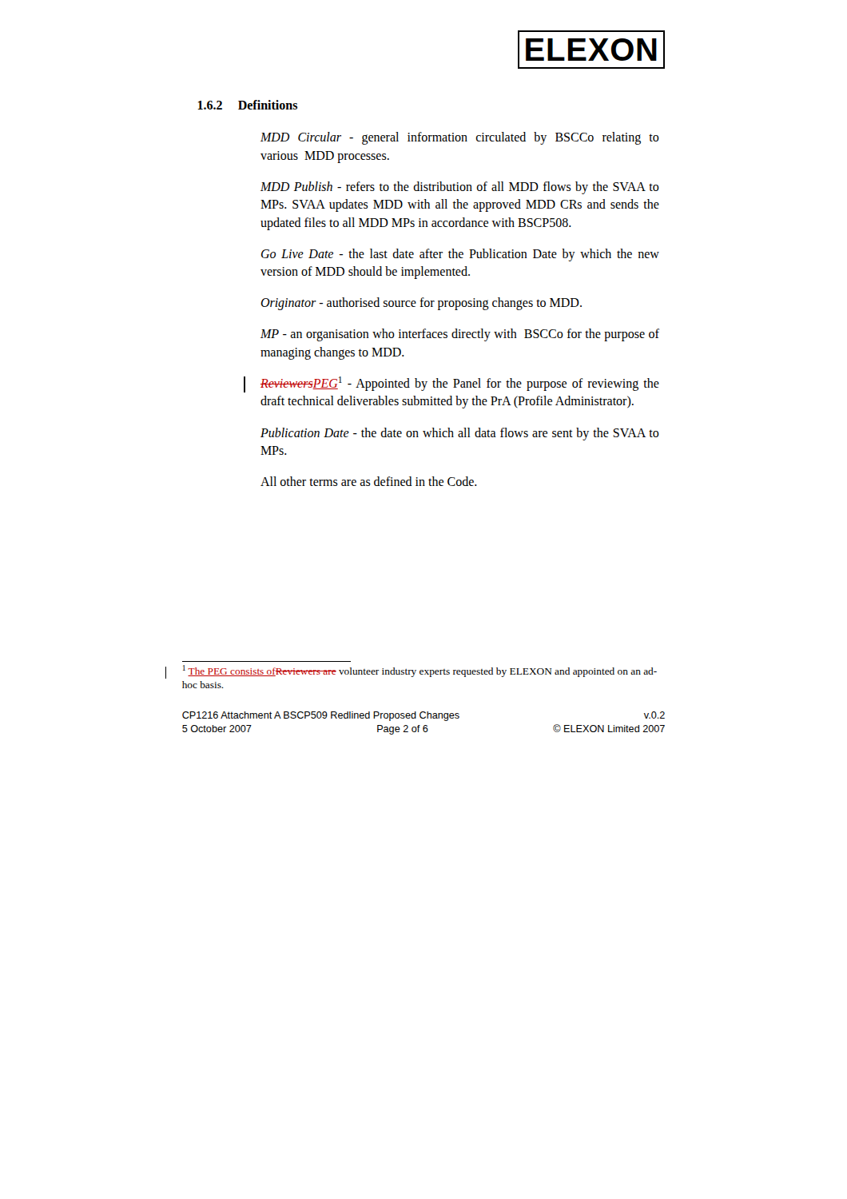ELEXON
1.6.2 Definitions
MDD Circular - general information circulated by BSCCo relating to various MDD processes.
MDD Publish - refers to the distribution of all MDD flows by the SVAA to MPs. SVAA updates MDD with all the approved MDD CRs and sends the updated files to all MDD MPs in accordance with BSCP508.
Go Live Date - the last date after the Publication Date by which the new version of MDD should be implemented.
Originator - authorised source for proposing changes to MDD.
MP - an organisation who interfaces directly with BSCCo for the purpose of managing changes to MDD.
Reviewers PEG1 - Appointed by the Panel for the purpose of reviewing the draft technical deliverables submitted by the PrA (Profile Administrator).
Publication Date - the date on which all data flows are sent by the SVAA to MPs.
All other terms are as defined in the Code.
1 The PEG consists of Reviewers are volunteer industry experts requested by ELEXON and appointed on an ad-hoc basis.
CP1216 Attachment A BSCP509 Redlined Proposed Changes
v.0.2
5 October 2007
Page 2 of 6
© ELEXON Limited 2007